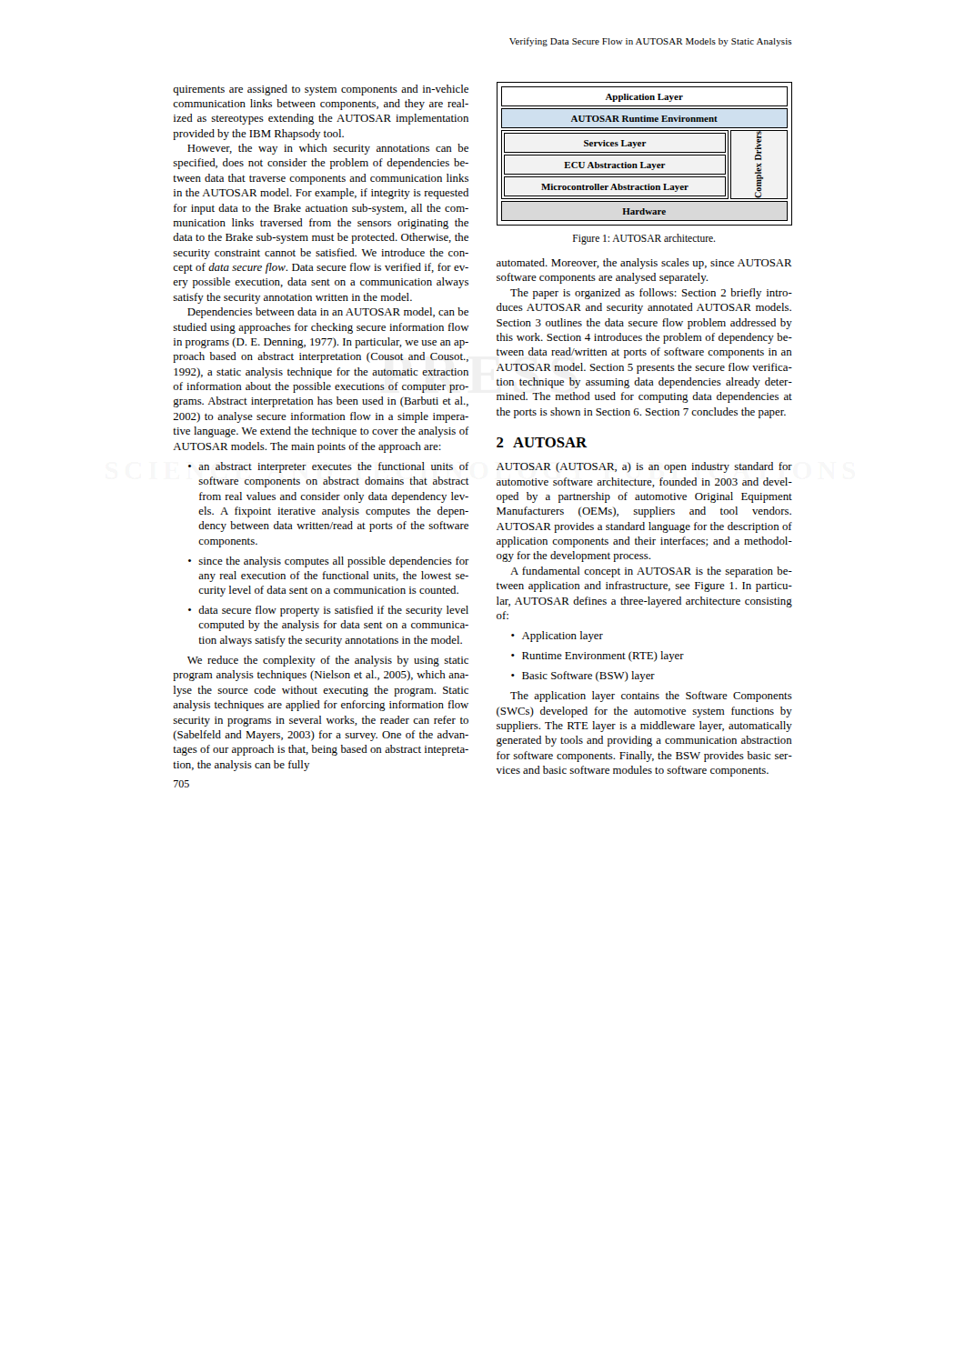PRESS
SCIENCE AND TECHNOLOGY PUBLICATIONS
Verifying Data Secure Flow in AUTOSAR Models by Static Analysis
quirements are assigned to system components and in-vehicle communication links between components, and they are realized as stereotypes extending the AUTOSAR implementation provided by the IBM Rhapsody tool.
However, the way in which security annotations can be specified, does not consider the problem of dependencies between data that traverse components and communication links in the AUTOSAR model. For example, if integrity is requested for input data to the Brake actuation sub-system, all the communication links traversed from the sensors originating the data to the Brake sub-system must be protected. Otherwise, the security constraint cannot be satisfied. We introduce the concept of data secure flow. Data secure flow is verified if, for every possible execution, data sent on a communication always satisfy the security annotation written in the model.
Dependencies between data in an AUTOSAR model, can be studied using approaches for checking secure information flow in programs (D. E. Denning, 1977). In particular, we use an approach based on abstract interpretation (Cousot and Cousot., 1992), a static analysis technique for the automatic extraction of information about the possible executions of computer programs. Abstract interpretation has been used in (Barbuti et al., 2002) to analyse secure information flow in a simple imperative language. We extend the technique to cover the analysis of AUTOSAR models. The main points of the approach are:
an abstract interpreter executes the functional units of software components on abstract domains that abstract from real values and consider only data dependency levels. A fixpoint iterative analysis computes the dependency between data written/read at ports of the software components.
since the analysis computes all possible dependencies for any real execution of the functional units, the lowest security level of data sent on a communication is counted.
data secure flow property is satisfied if the security level computed by the analysis for data sent on a communication always satisfy the security annotations in the model.
We reduce the complexity of the analysis by using static program analysis techniques (Nielson et al., 2005), which analyse the source code without executing the program. Static analysis techniques are applied for enforcing information flow security in programs in several works, the reader can refer to (Sabelfeld and Mayers, 2003) for a survey. One of the advantages of our approach is that, being based on abstract intepretation, the analysis can be fully
Application Layer
AUTOSAR Runtime Environment
Services Layer
ECU Abstraction Layer
Microcontroller Abstraction Layer
Complex Drivers
Hardware
Figure 1: AUTOSAR architecture.
automated. Moreover, the analysis scales up, since AUTOSAR software components are analysed separately.
The paper is organized as follows: Section 2 briefly introduces AUTOSAR and security annotated AUTOSAR models. Section 3 outlines the data secure flow problem addressed by this work. Section 4 introduces the problem of dependency between data read/written at ports of software components in an AUTOSAR model. Section 5 presents the secure flow verification technique by assuming data dependencies already determined. The method used for computing data dependencies at the ports is shown in Section 6. Section 7 concludes the paper.
2 AUTOSAR
AUTOSAR (AUTOSAR, a) is an open industry standard for automotive software architecture, founded in 2003 and developed by a partnership of automotive Original Equipment Manufacturers (OEMs), suppliers and tool vendors. AUTOSAR provides a standard language for the description of application components and their interfaces; and a methodology for the development process.
A fundamental concept in AUTOSAR is the separation between application and infrastructure, see Figure 1. In particular, AUTOSAR defines a three-layered architecture consisting of:
Application layer
Runtime Environment (RTE) layer
Basic Software (BSW) layer
The application layer contains the Software Components (SWCs) developed for the automotive system functions by suppliers. The RTE layer is a middleware layer, automatically generated by tools and providing a communication abstraction for software components. Finally, the BSW provides basic services and basic software modules to software components.
705